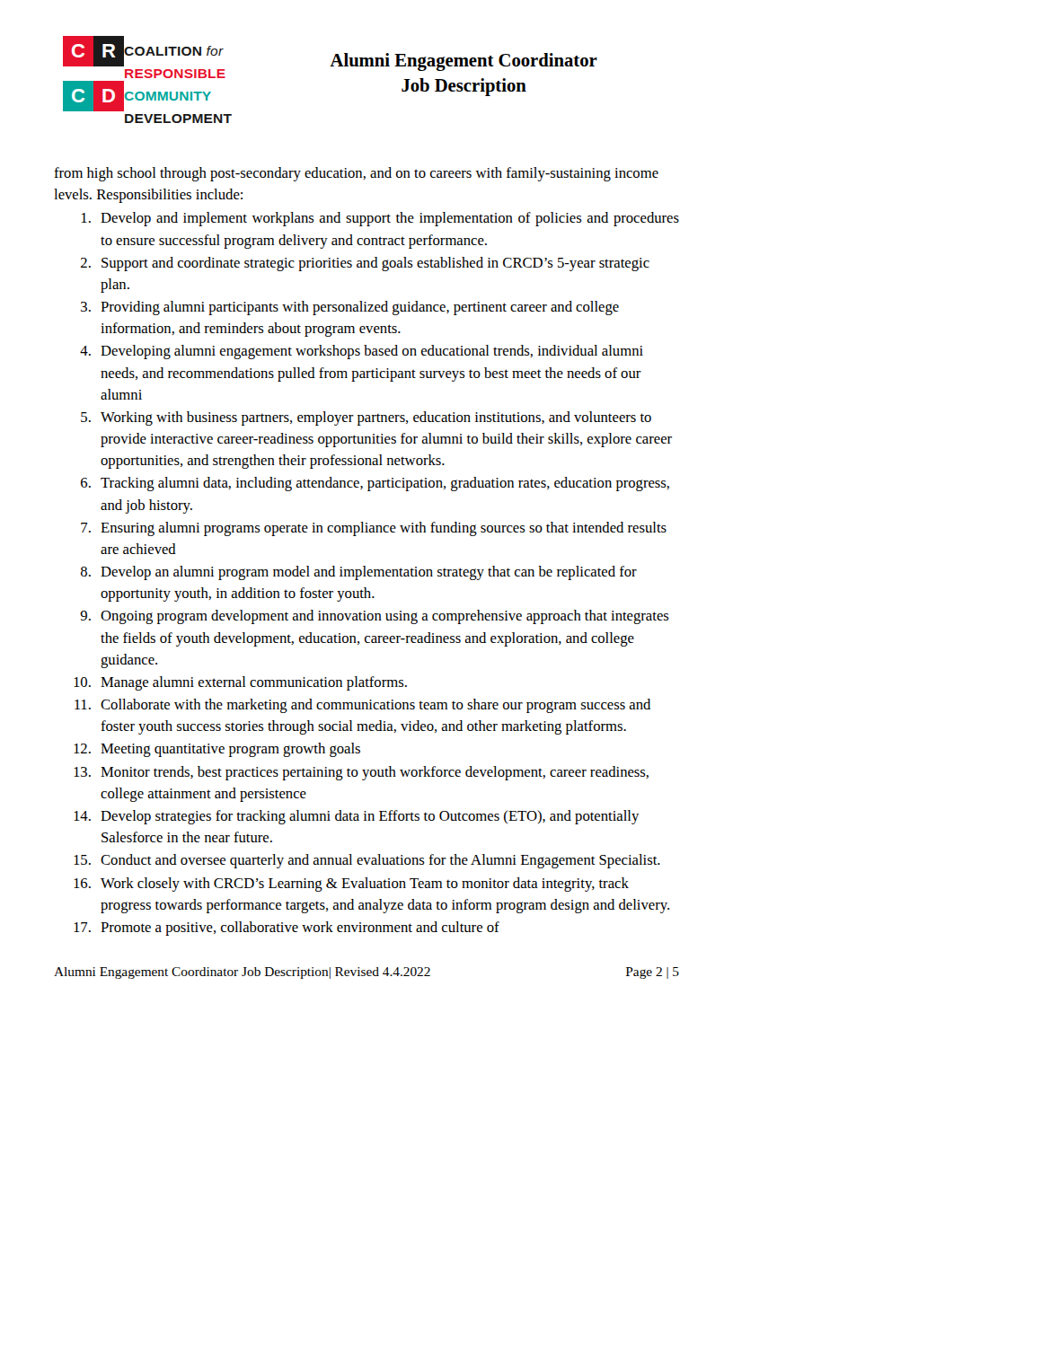| C | R | COALITION for |
| | RESPONSIBLE |
| C | D | COMMUNITY |
| | DEVELOPMENT |
Alumni Engagement Coordinator
Job Description
from high school through post-secondary education, and on to careers with family-sustaining income levels. Responsibilities include:
Develop and implement workplans and support the implementation of policies and procedures to ensure successful program delivery and contract performance.
Support and coordinate strategic priorities and goals established in CRCD’s 5-year strategic plan.
Providing alumni participants with personalized guidance, pertinent career and college information, and reminders about program events.
Developing alumni engagement workshops based on educational trends, individual alumni needs, and recommendations pulled from participant surveys to best meet the needs of our alumni
Working with business partners, employer partners, education institutions, and volunteers to provide interactive career-readiness opportunities for alumni to build their skills, explore career opportunities, and strengthen their professional networks.
Tracking alumni data, including attendance, participation, graduation rates, education progress, and job history.
Ensuring alumni programs operate in compliance with funding sources so that intended results are achieved
Develop an alumni program model and implementation strategy that can be replicated for opportunity youth, in addition to foster youth.
Ongoing program development and innovation using a comprehensive approach that integrates the fields of youth development, education, career-readiness and exploration, and college guidance.
Manage alumni external communication platforms.
Collaborate with the marketing and communications team to share our program success and foster youth success stories through social media, video, and other marketing platforms.
Meeting quantitative program growth goals
Monitor trends, best practices pertaining to youth workforce development, career readiness, college attainment and persistence
Develop strategies for tracking alumni data in Efforts to Outcomes (ETO), and potentially Salesforce in the near future.
Conduct and oversee quarterly and annual evaluations for the Alumni Engagement Specialist.
Work closely with CRCD’s Learning & Evaluation Team to monitor data integrity, track progress towards performance targets, and analyze data to inform program design and delivery.
Promote a positive, collaborative work environment and culture of
Alumni Engagement Coordinator Job Description| Revised 4.4.2022 Page 2 | 5